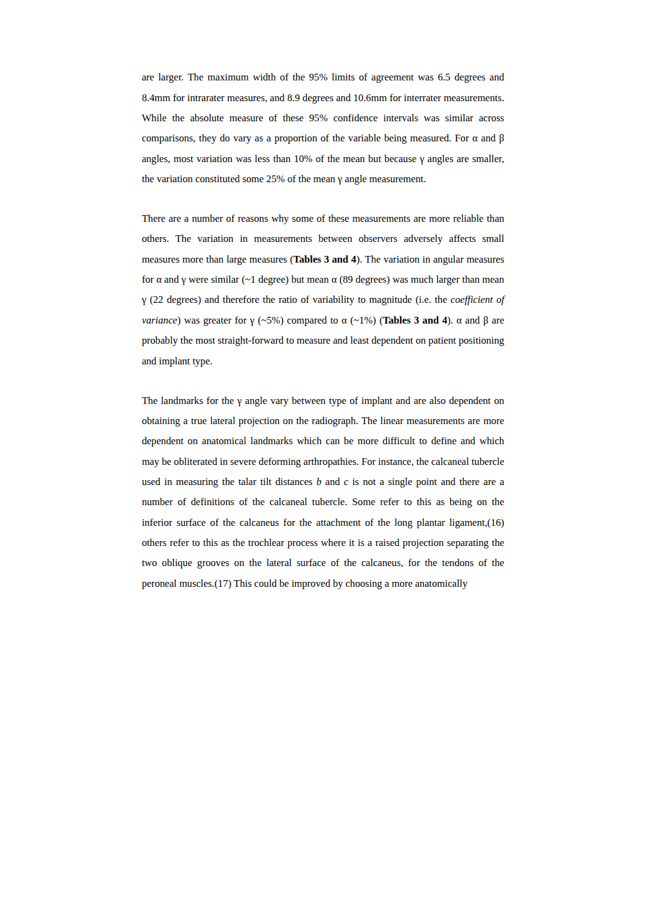are larger. The maximum width of the 95% limits of agreement was 6.5 degrees and 8.4mm for intrarater measures, and 8.9 degrees and 10.6mm for interrater measurements. While the absolute measure of these 95% confidence intervals was similar across comparisons, they do vary as a proportion of the variable being measured. For α and β angles, most variation was less than 10% of the mean but because γ angles are smaller, the variation constituted some 25% of the mean γ angle measurement.
There are a number of reasons why some of these measurements are more reliable than others. The variation in measurements between observers adversely affects small measures more than large measures (Tables 3 and 4). The variation in angular measures for α and γ were similar (~1 degree) but mean α (89 degrees) was much larger than mean γ (22 degrees) and therefore the ratio of variability to magnitude (i.e. the coefficient of variance) was greater for γ (~5%) compared to α (~1%) (Tables 3 and 4). α and β are probably the most straight-forward to measure and least dependent on patient positioning and implant type.
The landmarks for the γ angle vary between type of implant and are also dependent on obtaining a true lateral projection on the radiograph. The linear measurements are more dependent on anatomical landmarks which can be more difficult to define and which may be obliterated in severe deforming arthropathies. For instance, the calcaneal tubercle used in measuring the talar tilt distances b and c is not a single point and there are a number of definitions of the calcaneal tubercle. Some refer to this as being on the inferior surface of the calcaneus for the attachment of the long plantar ligament,(16) others refer to this as the trochlear process where it is a raised projection separating the two oblique grooves on the lateral surface of the calcaneus, for the tendons of the peroneal muscles.(17) This could be improved by choosing a more anatomically